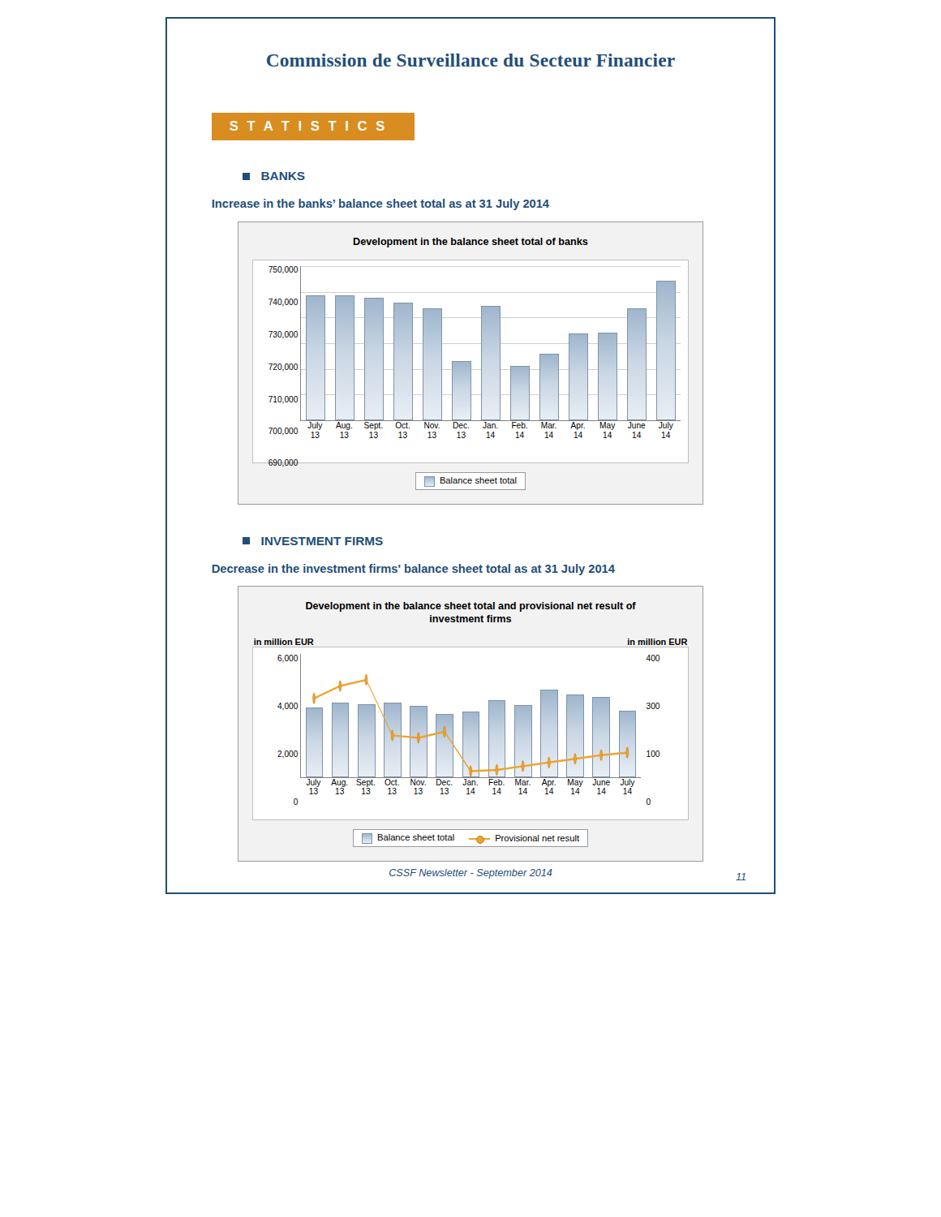Commission de Surveillance du Secteur Financier
S T A T I S T I C S
BANKS
Increase in the banks’ balance sheet total as at 31 July 2014
Development in the balance sheet total of banks
750,000 740,000 730,000 720,000 710,000 700,000 690,000
July
13
Aug.
13
Sept.
13
Oct.
13
Nov.
13
Dec.
13
Jan.
14
Feb.
14
Mar.
14
Apr.
14
May
14
June
14
July
14
Balance sheet total
INVESTMENT FIRMS
Decrease in the investment firms' balance sheet total as at 31 July 2014
Development in the balance sheet total and provisional net result of
investment firms
in million EUR in million EUR
6,000 4,000 2,000 0
400 300 100 0
July
13
Aug.
13
Sept.
13
Oct.
13
Nov.
13
Dec.
13
Jan.
14
Feb.
14
Mar.
14
Apr.
14
May
14
June
14
July
14
Balance sheet total Provisional net result
CSSF Newsletter - September 2014
11